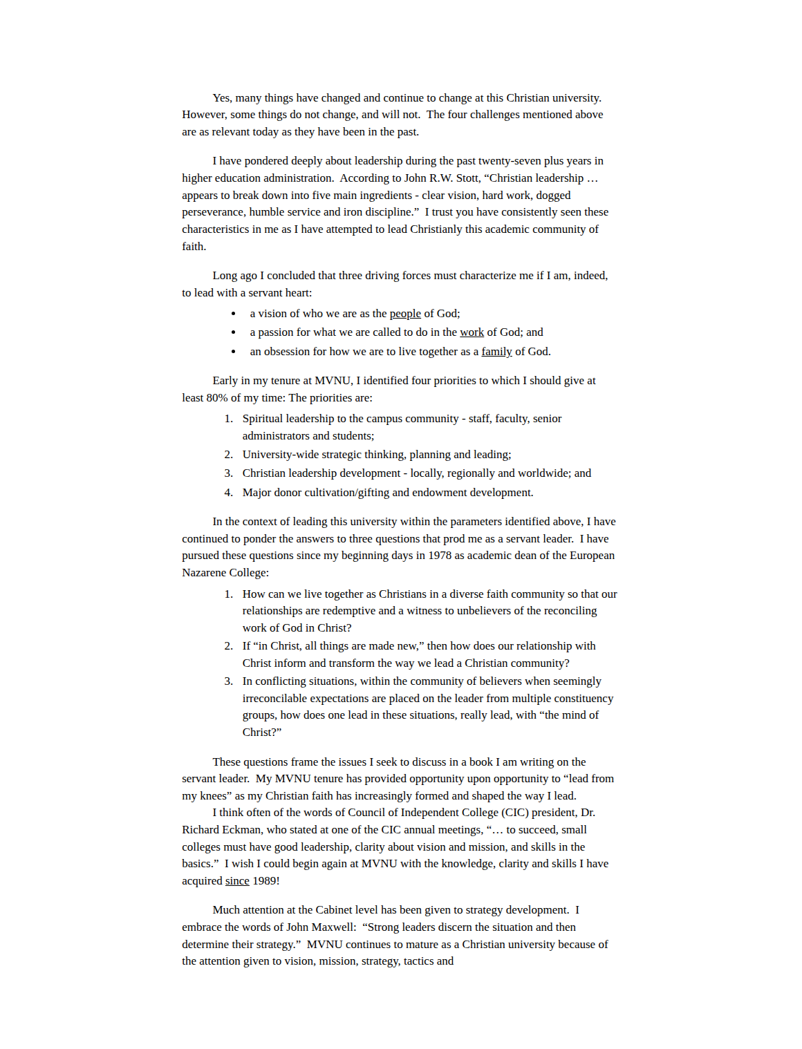Yes, many things have changed and continue to change at this Christian university. However, some things do not change, and will not. The four challenges mentioned above are as relevant today as they have been in the past.
I have pondered deeply about leadership during the past twenty-seven plus years in higher education administration. According to John R.W. Stott, “Christian leadership … appears to break down into five main ingredients - clear vision, hard work, dogged perseverance, humble service and iron discipline.” I trust you have consistently seen these characteristics in me as I have attempted to lead Christianly this academic community of faith.
Long ago I concluded that three driving forces must characterize me if I am, indeed, to lead with a servant heart:
a vision of who we are as the people of God;
a passion for what we are called to do in the work of God; and
an obsession for how we are to live together as a family of God.
Early in my tenure at MVNU, I identified four priorities to which I should give at least 80% of my time: The priorities are:
Spiritual leadership to the campus community - staff, faculty, senior administrators and students;
University-wide strategic thinking, planning and leading;
Christian leadership development - locally, regionally and worldwide; and
Major donor cultivation/gifting and endowment development.
In the context of leading this university within the parameters identified above, I have continued to ponder the answers to three questions that prod me as a servant leader. I have pursued these questions since my beginning days in 1978 as academic dean of the European Nazarene College:
How can we live together as Christians in a diverse faith community so that our relationships are redemptive and a witness to unbelievers of the reconciling work of God in Christ?
If “in Christ, all things are made new,” then how does our relationship with Christ inform and transform the way we lead a Christian community?
In conflicting situations, within the community of believers when seemingly irreconcilable expectations are placed on the leader from multiple constituency groups, how does one lead in these situations, really lead, with “the mind of Christ?”
These questions frame the issues I seek to discuss in a book I am writing on the servant leader. My MVNU tenure has provided opportunity upon opportunity to “lead from my knees” as my Christian faith has increasingly formed and shaped the way I lead.
I think often of the words of Council of Independent College (CIC) president, Dr. Richard Eckman, who stated at one of the CIC annual meetings, “… to succeed, small colleges must have good leadership, clarity about vision and mission, and skills in the basics.” I wish I could begin again at MVNU with the knowledge, clarity and skills I have acquired since 1989!
Much attention at the Cabinet level has been given to strategy development. I embrace the words of John Maxwell: “Strong leaders discern the situation and then determine their strategy.” MVNU continues to mature as a Christian university because of the attention given to vision, mission, strategy, tactics and